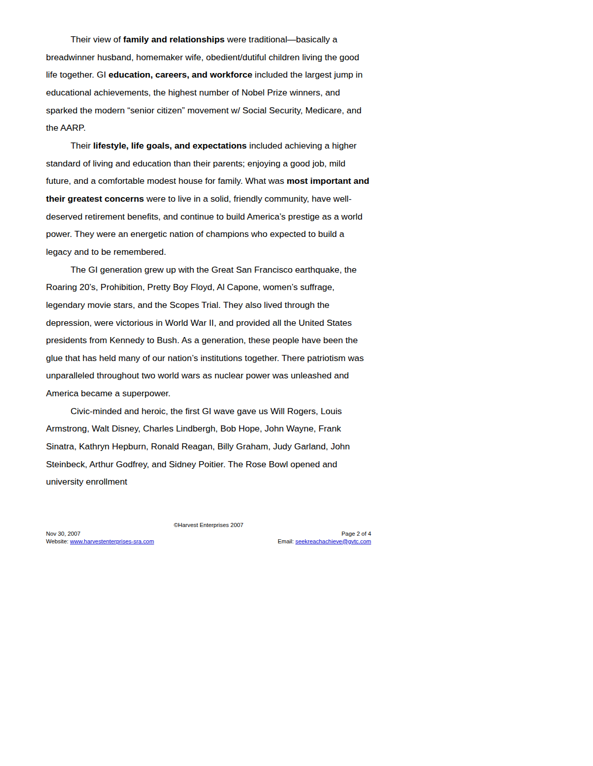Their view of family and relationships were traditional—basically a breadwinner husband, homemaker wife, obedient/dutiful children living the good life together. GI education, careers, and workforce included the largest jump in educational achievements, the highest number of Nobel Prize winners, and sparked the modern “senior citizen” movement w/ Social Security, Medicare, and the AARP.
Their lifestyle, life goals, and expectations included achieving a higher standard of living and education than their parents; enjoying a good job, mild future, and a comfortable modest house for family. What was most important and their greatest concerns were to live in a solid, friendly community, have well-deserved retirement benefits, and continue to build America’s prestige as a world power. They were an energetic nation of champions who expected to build a legacy and to be remembered.
The GI generation grew up with the Great San Francisco earthquake, the Roaring 20’s, Prohibition, Pretty Boy Floyd, Al Capone, women’s suffrage, legendary movie stars, and the Scopes Trial. They also lived through the depression, were victorious in World War II, and provided all the United States presidents from Kennedy to Bush. As a generation, these people have been the glue that has held many of our nation’s institutions together. There patriotism was unparalleled throughout two world wars as nuclear power was unleashed and America became a superpower.
Civic-minded and heroic, the first GI wave gave us Will Rogers, Louis Armstrong, Walt Disney, Charles Lindbergh, Bob Hope, John Wayne, Frank Sinatra, Kathryn Hepburn, Ronald Reagan, Billy Graham, Judy Garland, John Steinbeck, Arthur Godfrey, and Sidney Poitier. The Rose Bowl opened and university enrollment
©Harvest Enterprises 2007
Nov 30, 2007
Page 2 of 4
Website: www.harvestenterprises-sra.com
Email: seekreachachieve@gvtc.com